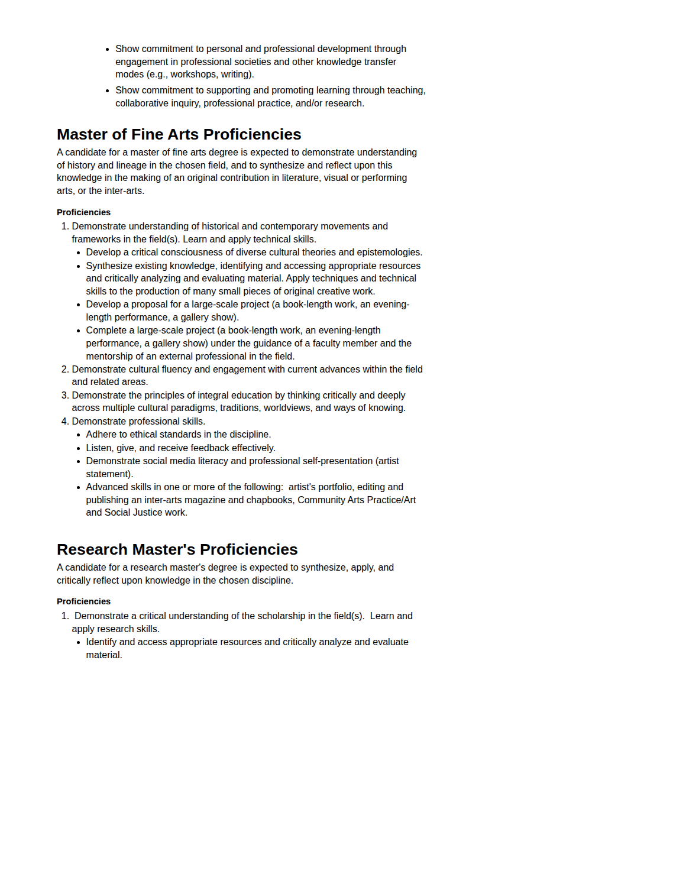Show commitment to personal and professional development through engagement in professional societies and other knowledge transfer modes (e.g., workshops, writing).
Show commitment to supporting and promoting learning through teaching, collaborative inquiry, professional practice, and/or research.
Master of Fine Arts Proficiencies
A candidate for a master of fine arts degree is expected to demonstrate understanding of history and lineage in the chosen field, and to synthesize and reflect upon this knowledge in the making of an original contribution in literature, visual or performing arts, or the inter-arts.
Proficiencies
Demonstrate understanding of historical and contemporary movements and frameworks in the field(s). Learn and apply technical skills.
Develop a critical consciousness of diverse cultural theories and epistemologies.
Synthesize existing knowledge, identifying and accessing appropriate resources and critically analyzing and evaluating material. Apply techniques and technical skills to the production of many small pieces of original creative work.
Develop a proposal for a large-scale project (a book-length work, an evening-length performance, a gallery show).
Complete a large-scale project (a book-length work, an evening-length performance, a gallery show) under the guidance of a faculty member and the mentorship of an external professional in the field.
Demonstrate cultural fluency and engagement with current advances within the field and related areas.
Demonstrate the principles of integral education by thinking critically and deeply across multiple cultural paradigms, traditions, worldviews, and ways of knowing.
Demonstrate professional skills.
Adhere to ethical standards in the discipline.
Listen, give, and receive feedback effectively.
Demonstrate social media literacy and professional self-presentation (artist statement).
Advanced skills in one or more of the following: artist's portfolio, editing and publishing an inter-arts magazine and chapbooks, Community Arts Practice/Art and Social Justice work.
Research Master's Proficiencies
A candidate for a research master's degree is expected to synthesize, apply, and critically reflect upon knowledge in the chosen discipline.
Proficiencies
Demonstrate a critical understanding of the scholarship in the field(s). Learn and apply research skills.
Identify and access appropriate resources and critically analyze and evaluate material.